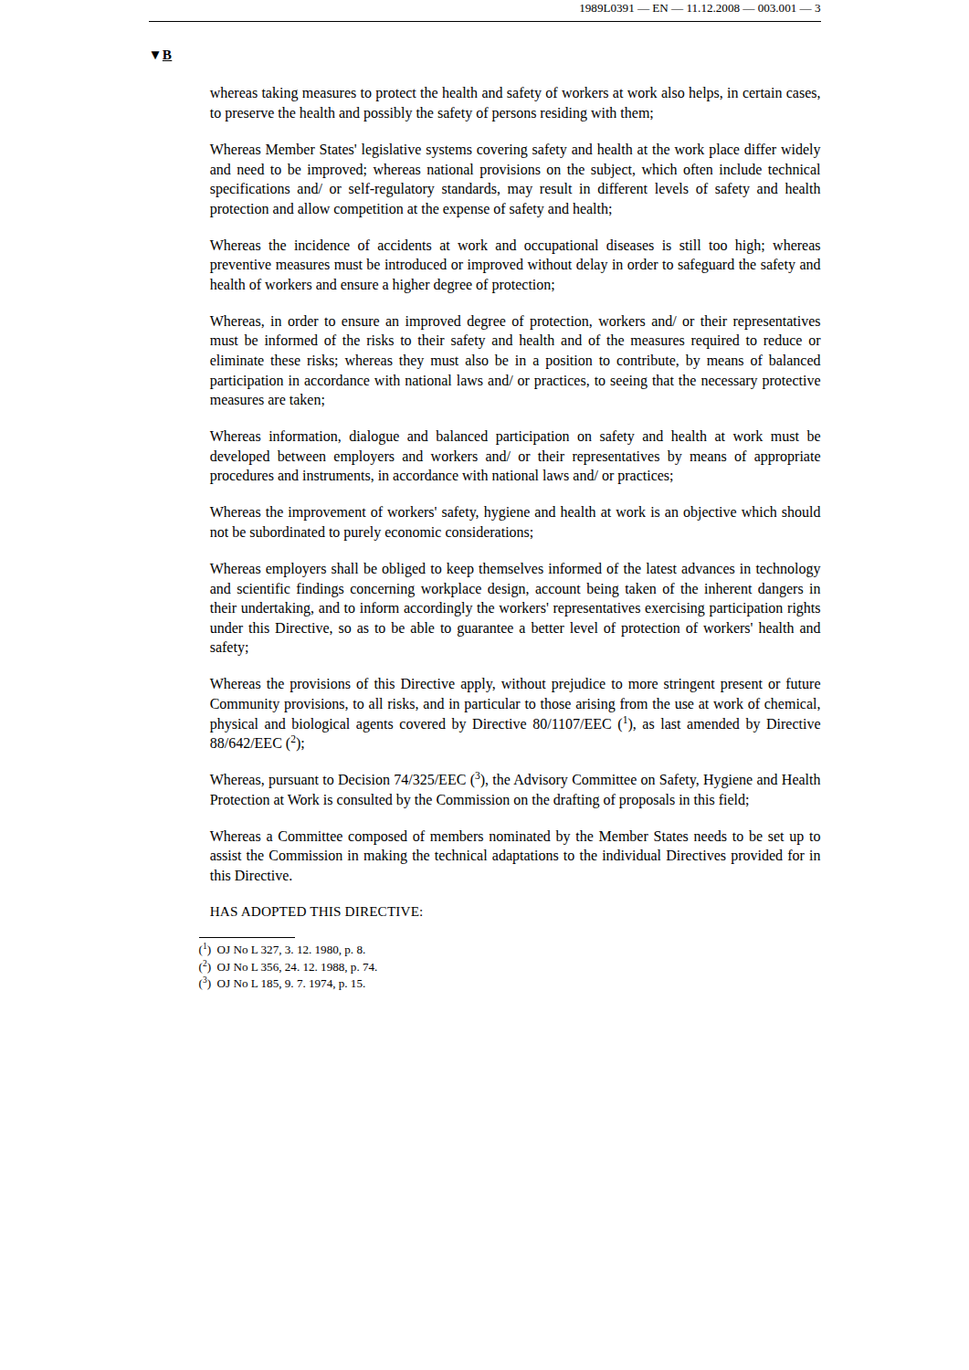1989L0391 — EN — 11.12.2008 — 003.001 — 3
▼B
whereas taking measures to protect the health and safety of workers at work also helps, in certain cases, to preserve the health and possibly the safety of persons residing with them;
Whereas Member States' legislative systems covering safety and health at the work place differ widely and need to be improved; whereas national provisions on the subject, which often include technical specifications and/ or self-regulatory standards, may result in different levels of safety and health protection and allow competition at the expense of safety and health;
Whereas the incidence of accidents at work and occupational diseases is still too high; whereas preventive measures must be introduced or improved without delay in order to safeguard the safety and health of workers and ensure a higher degree of protection;
Whereas, in order to ensure an improved degree of protection, workers and/ or their representatives must be informed of the risks to their safety and health and of the measures required to reduce or eliminate these risks; whereas they must also be in a position to contribute, by means of balanced participation in accordance with national laws and/ or practices, to seeing that the necessary protective measures are taken;
Whereas information, dialogue and balanced participation on safety and health at work must be developed between employers and workers and/ or their representatives by means of appropriate procedures and instruments, in accordance with national laws and/ or practices;
Whereas the improvement of workers' safety, hygiene and health at work is an objective which should not be subordinated to purely economic considerations;
Whereas employers shall be obliged to keep themselves informed of the latest advances in technology and scientific findings concerning workplace design, account being taken of the inherent dangers in their undertaking, and to inform accordingly the workers' representatives exercising participation rights under this Directive, so as to be able to guarantee a better level of protection of workers' health and safety;
Whereas the provisions of this Directive apply, without prejudice to more stringent present or future Community provisions, to all risks, and in particular to those arising from the use at work of chemical, physical and biological agents covered by Directive 80/1107/EEC (1), as last amended by Directive 88/642/EEC (2);
Whereas, pursuant to Decision 74/325/EEC (3), the Advisory Committee on Safety, Hygiene and Health Protection at Work is consulted by the Commission on the drafting of proposals in this field;
Whereas a Committee composed of members nominated by the Member States needs to be set up to assist the Commission in making the technical adaptations to the individual Directives provided for in this Directive.
HAS ADOPTED THIS DIRECTIVE:
(1) OJ No L 327, 3. 12. 1980, p. 8.
(2) OJ No L 356, 24. 12. 1988, p. 74.
(3) OJ No L 185, 9. 7. 1974, p. 15.